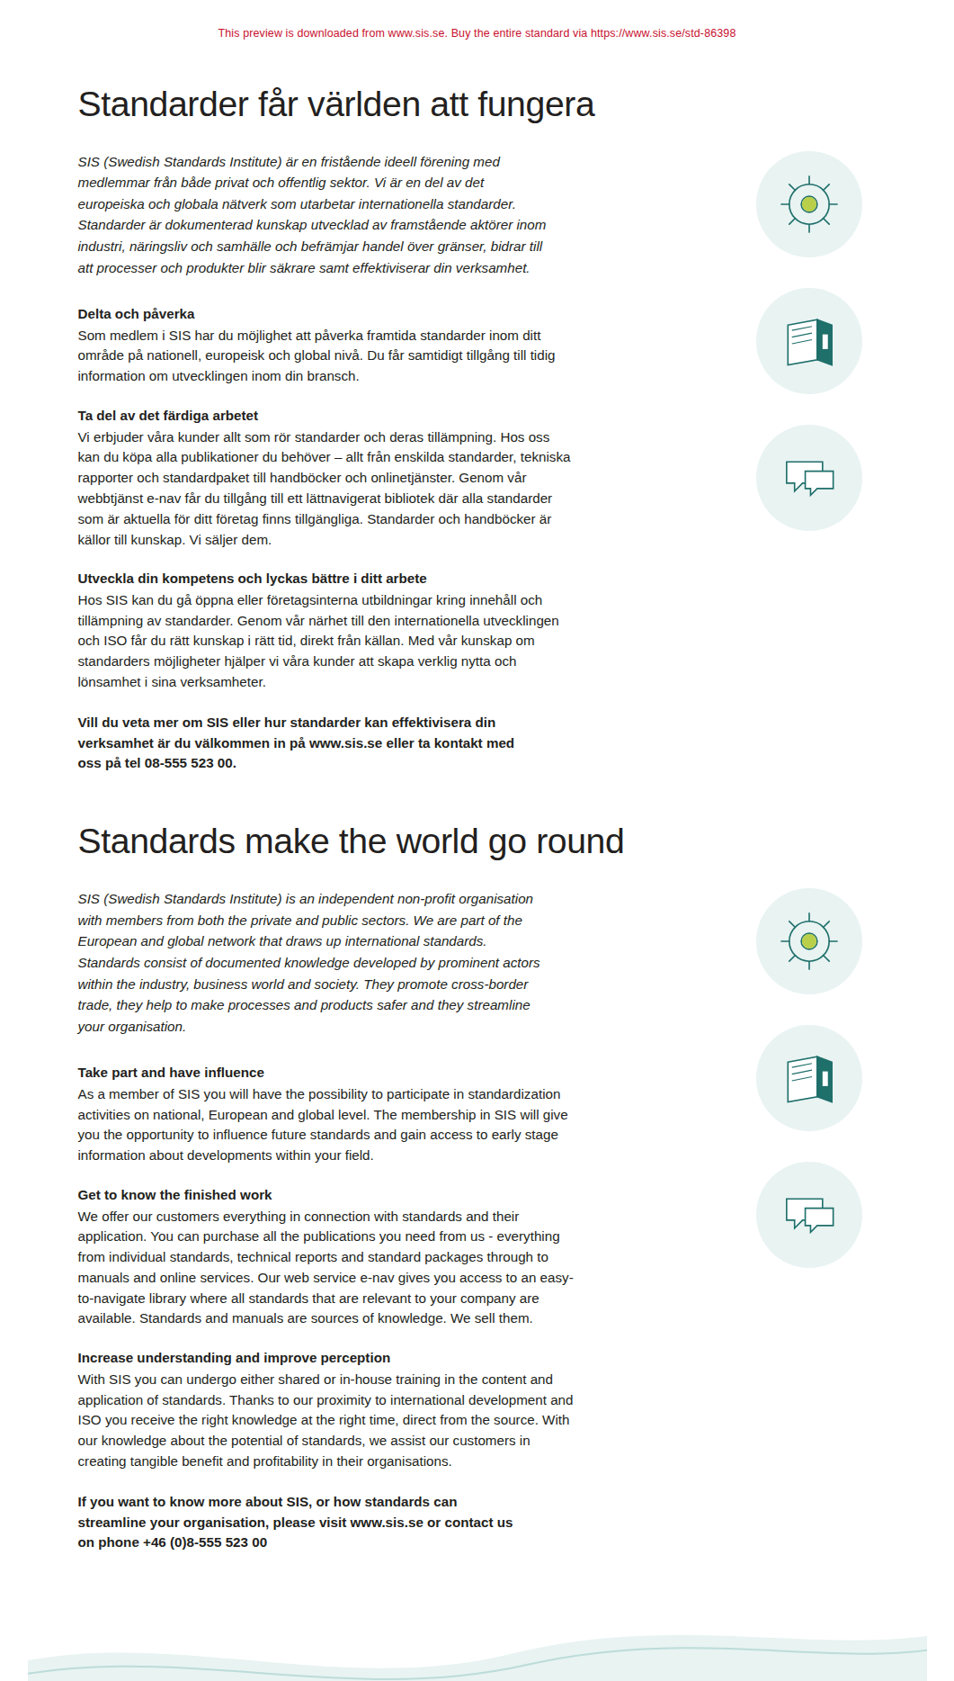This preview is downloaded from www.sis.se. Buy the entire standard via https://www.sis.se/std-86398
Standarder får världen att fungera
SIS (Swedish Standards Institute) är en fristående ideell förening med medlemmar från både privat och offentlig sektor. Vi är en del av det europeiska och globala nätverk som utarbetar internationella standarder. Standarder är dokumenterad kunskap utvecklad av framstående aktörer inom industri, näringsliv och samhälle och befrämjar handel över gränser, bidrar till att processer och produkter blir säkrare samt effektiviserar din verksamhet.
Delta och påverka
Som medlem i SIS har du möjlighet att påverka framtida standarder inom ditt område på nationell, europeisk och global nivå. Du får samtidigt tillgång till tidig information om utvecklingen inom din bransch.
Ta del av det färdiga arbetet
Vi erbjuder våra kunder allt som rör standarder och deras tillämpning. Hos oss kan du köpa alla publikationer du behöver – allt från enskilda standarder, tekniska rapporter och standardpaket till handböcker och onlinetjänster. Genom vår webbtjänst e-nav får du tillgång till ett lättnavigerat bibliotek där alla standarder som är aktuella för ditt företag finns tillgängliga. Standarder och handböcker är källor till kunskap. Vi säljer dem.
Utveckla din kompetens och lyckas bättre i ditt arbete
Hos SIS kan du gå öppna eller företagsinterna utbildningar kring innehåll och tillämpning av standarder. Genom vår närhet till den internationella utvecklingen och ISO får du rätt kunskap i rätt tid, direkt från källan. Med vår kunskap om standarders möjligheter hjälper vi våra kunder att skapa verklig nytta och lönsamhet i sina verksamheter.
Vill du veta mer om SIS eller hur standarder kan effektivisera din verksamhet är du välkommen in på www.sis.se eller ta kontakt med oss på tel 08-555 523 00.
Standards make the world go round
SIS (Swedish Standards Institute) is an independent non-profit organisation with members from both the private and public sectors. We are part of the European and global network that draws up international standards. Standards consist of documented knowledge developed by prominent actors within the industry, business world and society. They promote cross-border trade, they help to make processes and products safer and they streamline your organisation.
Take part and have influence
As a member of SIS you will have the possibility to participate in standardization activities on national, European and global level. The membership in SIS will give you the opportunity to influence future standards and gain access to early stage information about developments within your field.
Get to know the finished work
We offer our customers everything in connection with standards and their application. You can purchase all the publications you need from us - everything from individual standards, technical reports and standard packages through to manuals and online services. Our web service e-nav gives you access to an easy-to-navigate library where all standards that are relevant to your company are available. Standards and manuals are sources of knowledge. We sell them.
Increase understanding and improve perception
With SIS you can undergo either shared or in-house training in the content and application of standards. Thanks to our proximity to international development and ISO you receive the right knowledge at the right time, direct from the source. With our knowledge about the potential of standards, we assist our customers in creating tangible benefit and profitability in their organisations.
If you want to know more about SIS, or how standards can streamline your organisation, please visit www.sis.se or contact us on phone +46 (0)8-555 523 00